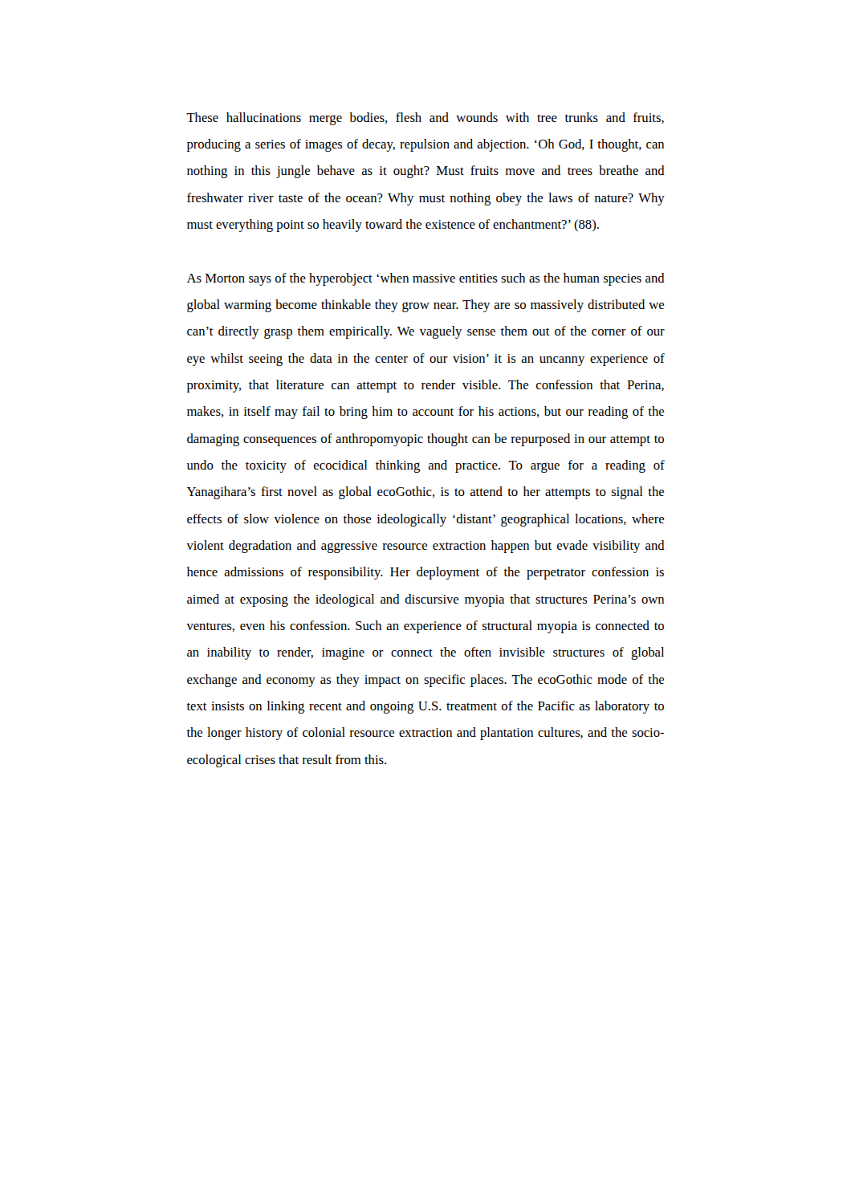These hallucinations merge bodies, flesh and wounds with tree trunks and fruits, producing a series of images of decay, repulsion and abjection. ‘Oh God, I thought, can nothing in this jungle behave as it ought? Must fruits move and trees breathe and freshwater river taste of the ocean? Why must nothing obey the laws of nature? Why must everything point so heavily toward the existence of enchantment?’ (88).
As Morton says of the hyperobject ‘when massive entities such as the human species and global warming become thinkable they grow near. They are so massively distributed we can’t directly grasp them empirically. We vaguely sense them out of the corner of our eye whilst seeing the data in the center of our vision’ it is an uncanny experience of proximity, that literature can attempt to render visible. The confession that Perina, makes, in itself may fail to bring him to account for his actions, but our reading of the damaging consequences of anthropomyopic thought can be repurposed in our attempt to undo the toxicity of ecocidical thinking and practice. To argue for a reading of Yanagihara’s first novel as global ecoGothic, is to attend to her attempts to signal the effects of slow violence on those ideologically ‘distant’ geographical locations, where violent degradation and aggressive resource extraction happen but evade visibility and hence admissions of responsibility. Her deployment of the perpetrator confession is aimed at exposing the ideological and discursive myopia that structures Perina’s own ventures, even his confession. Such an experience of structural myopia is connected to an inability to render, imagine or connect the often invisible structures of global exchange and economy as they impact on specific places. The ecoGothic mode of the text insists on linking recent and ongoing U.S. treatment of the Pacific as laboratory to the longer history of colonial resource extraction and plantation cultures, and the socio-ecological crises that result from this.